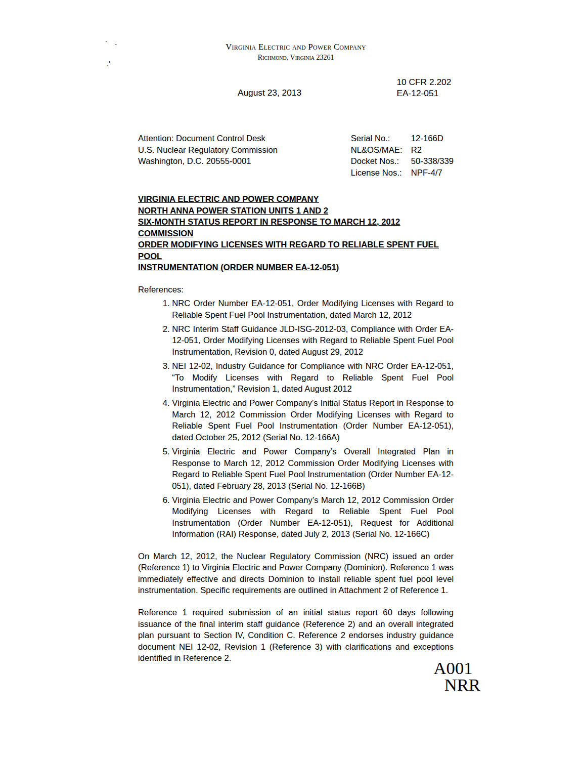.
`
.'
Virginia Electric and Power Company
Richmond, Virginia 23261
August 23, 2013
10 CFR 2.202
EA-12-051
Attention: Document Control Desk
U.S. Nuclear Regulatory Commission
Washington, D.C. 20555-0001
| Serial No.: | 12-166D |
| NL&OS/MAE: | R2 |
| Docket Nos.: | 50-338/339 |
| License Nos.: | NPF-4/7 |
VIRGINIA ELECTRIC AND POWER COMPANY
NORTH ANNA POWER STATION UNITS 1 AND 2
SIX-MONTH STATUS REPORT IN RESPONSE TO MARCH 12, 2012 COMMISSION
ORDER MODIFYING LICENSES WITH REGARD TO RELIABLE SPENT FUEL POOL
INSTRUMENTATION (ORDER NUMBER EA-12-051)
References:
NRC Order Number EA-12-051, Order Modifying Licenses with Regard to Reliable Spent Fuel Pool Instrumentation, dated March 12, 2012
NRC Interim Staff Guidance JLD-ISG-2012-03, Compliance with Order EA-12-051, Order Modifying Licenses with Regard to Reliable Spent Fuel Pool Instrumentation, Revision 0, dated August 29, 2012
NEI 12-02, Industry Guidance for Compliance with NRC Order EA-12-051, “To Modify Licenses with Regard to Reliable Spent Fuel Pool Instrumentation,” Revision 1, dated August 2012
Virginia Electric and Power Company’s Initial Status Report in Response to March 12, 2012 Commission Order Modifying Licenses with Regard to Reliable Spent Fuel Pool Instrumentation (Order Number EA-12-051), dated October 25, 2012 (Serial No. 12-166A)
Virginia Electric and Power Company’s Overall Integrated Plan in Response to March 12, 2012 Commission Order Modifying Licenses with Regard to Reliable Spent Fuel Pool Instrumentation (Order Number EA-12-051), dated February 28, 2013 (Serial No. 12-166B)
Virginia Electric and Power Company’s March 12, 2012 Commission Order Modifying Licenses with Regard to Reliable Spent Fuel Pool Instrumentation (Order Number EA-12-051), Request for Additional Information (RAI) Response, dated July 2, 2013 (Serial No. 12-166C)
On March 12, 2012, the Nuclear Regulatory Commission (NRC) issued an order (Reference 1) to Virginia Electric and Power Company (Dominion). Reference 1 was immediately effective and directs Dominion to install reliable spent fuel pool level instrumentation. Specific requirements are outlined in Attachment 2 of Reference 1.
Reference 1 required submission of an initial status report 60 days following issuance of the final interim staff guidance (Reference 2) and an overall integrated plan pursuant to Section IV, Condition C. Reference 2 endorses industry guidance document NEI 12-02, Revision 1 (Reference 3) with clarifications and exceptions identified in Reference 2.
A001
NRR